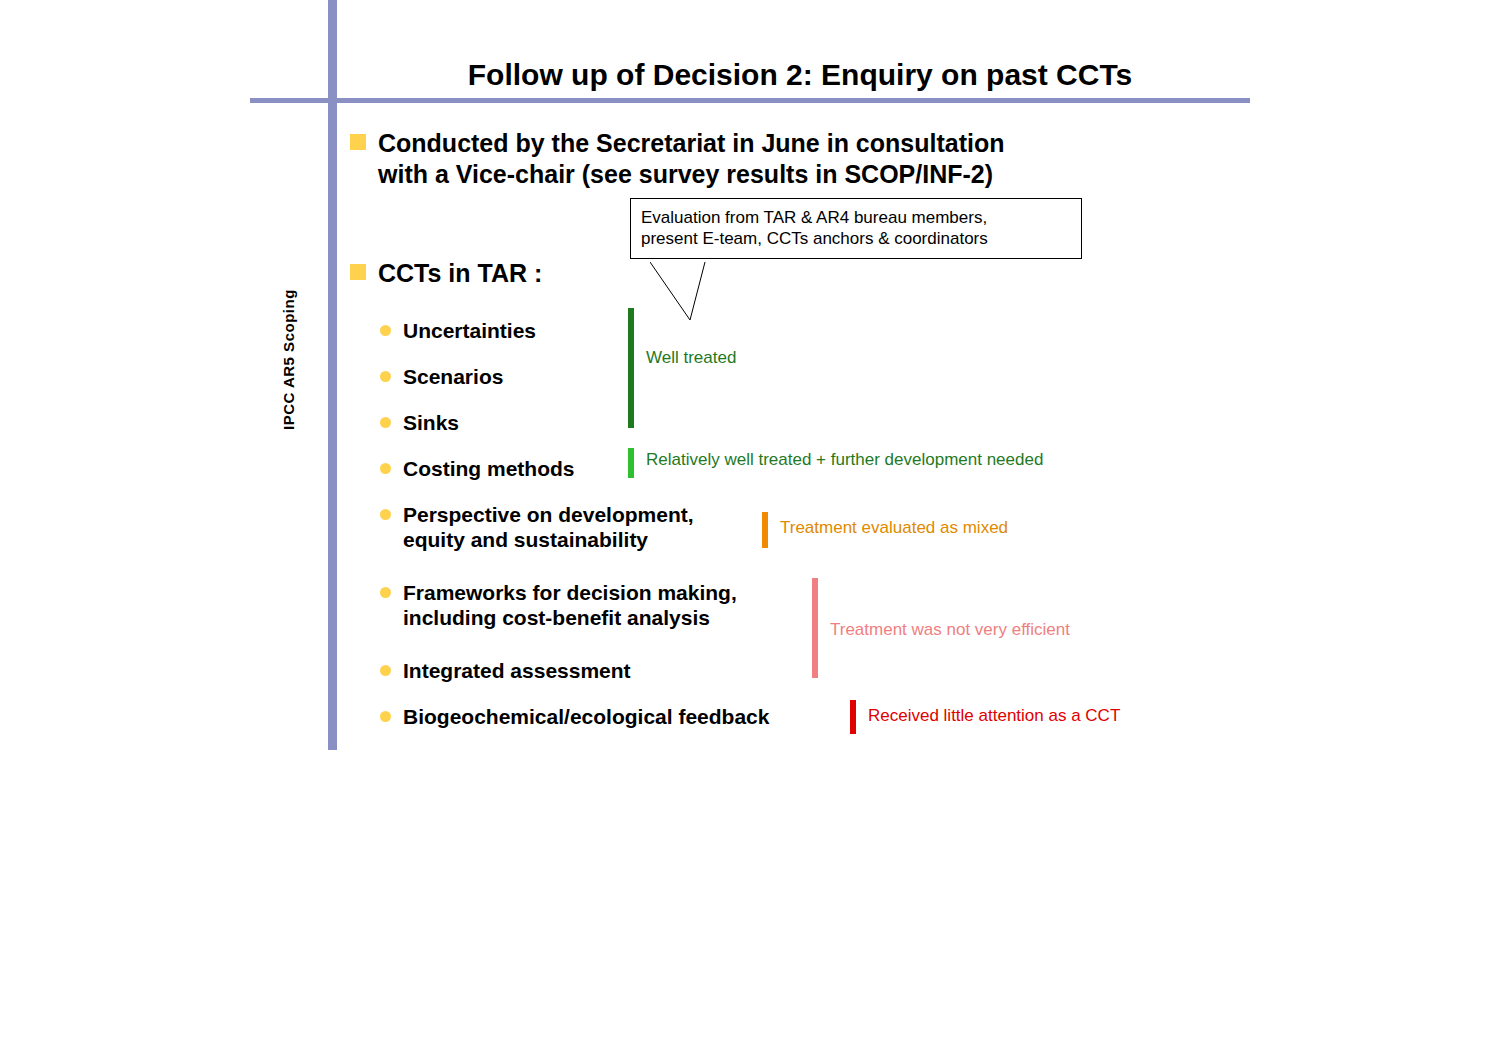Follow up of Decision 2: Enquiry on past CCTs
IPCC AR5 Scoping
Conducted by the Secretariat in June in consultation
with a Vice-chair (see survey results in SCOP/INF-2)
Evaluation from TAR & AR4 bureau members,
present E-team, CCTs anchors & coordinators
CCTs in TAR :
Uncertainties
Scenarios
Sinks
Costing methods
Perspective on development,
equity and sustainability
Frameworks for decision making,
including cost-benefit analysis
Integrated assessment
Biogeochemical/ecological feedback
Well treated
Relatively well treated + further development needed
Treatment evaluated as mixed
Treatment was not very efficient
Received little attention as a CCT